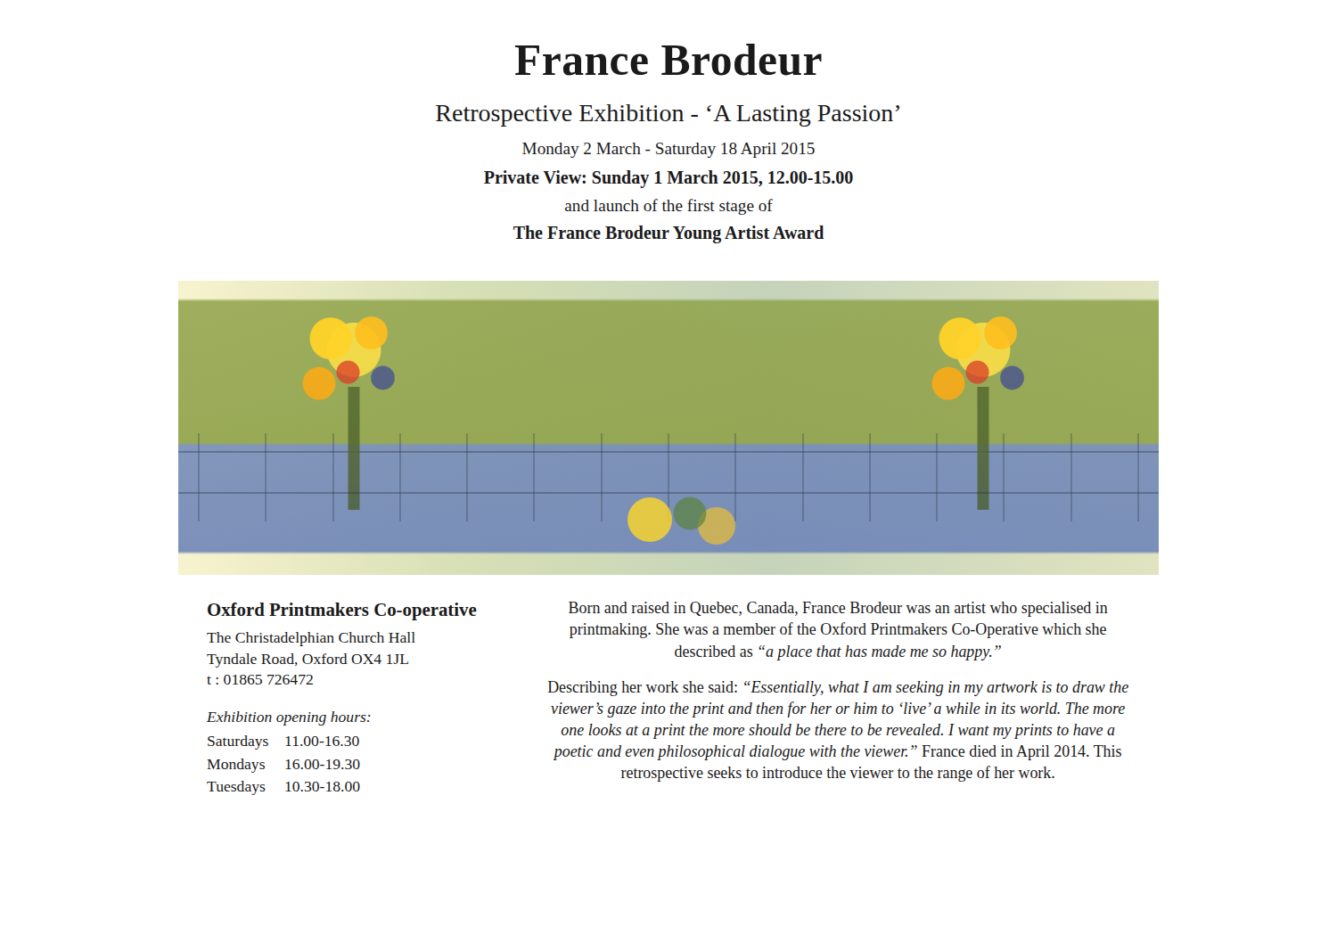France Brodeur
Retrospective Exhibition - ‘A Lasting Passion’
Monday 2 March - Saturday 18 April 2015
Private View: Sunday 1 March 2015, 12.00-15.00
and launch of the first stage of
The France Brodeur Young Artist Award
Print by France Brodeur
Oxford Printmakers Co-operative
The Christadelphian Church Hall
Tyndale Road, Oxford OX4 1JL
t : 01865 726472
Exhibition opening hours:
| Saturdays | 11.00-16.30 |
| Mondays | 16.00-19.30 |
| Tuesdays | 10.30-18.00 |
Born and raised in Quebec, Canada, France Brodeur was an artist who specialised in printmaking. She was a member of the Oxford Printmakers Co-Operative which she described as “a place that has made me so happy.”
Describing her work she said: “Essentially, what I am seeking in my artwork is to draw the viewer’s gaze into the print and then for her or him to ‘live’ a while in its world. The more one looks at a print the more should be there to be revealed. I want my prints to have a poetic and even philosophical dialogue with the viewer.” France died in April 2014. This retrospective seeks to introduce the viewer to the range of her work.